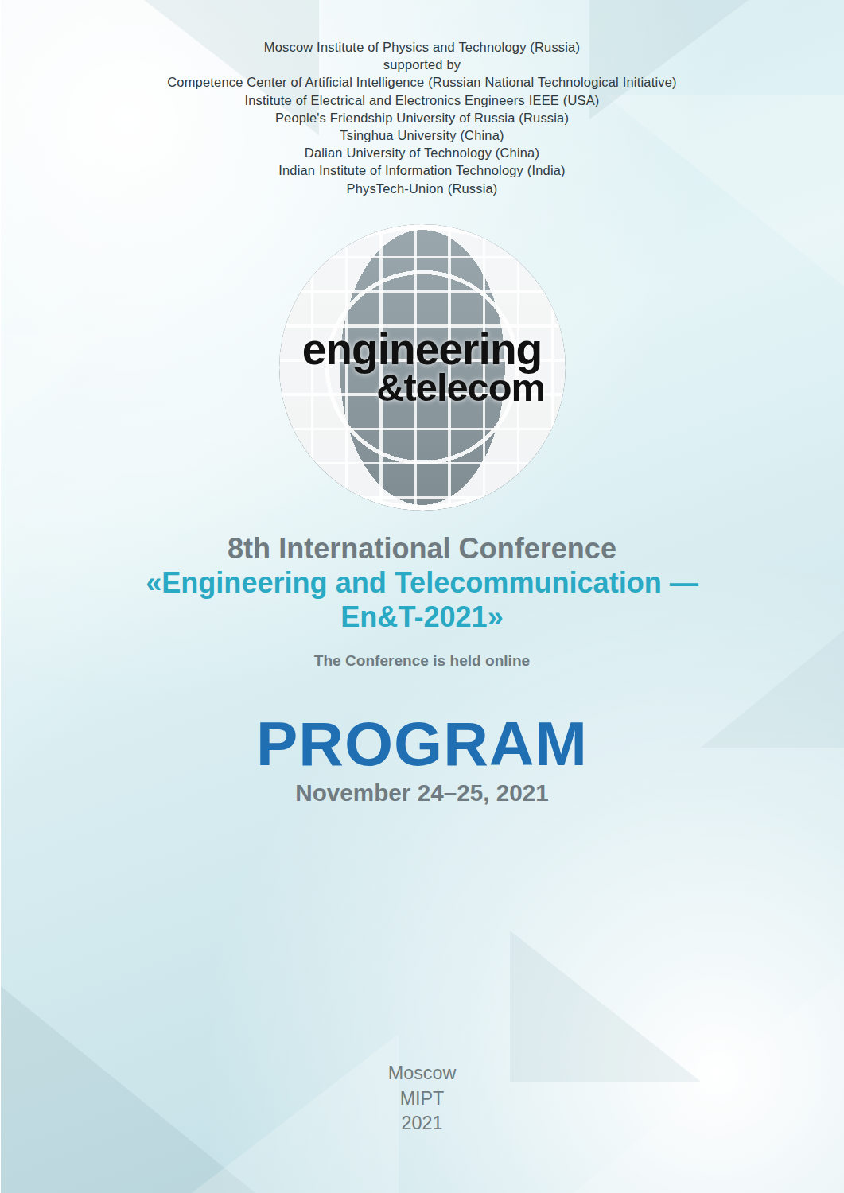Moscow Institute of Physics and Technology (Russia)
supported by
Competence Center of Artificial Intelligence (Russian National Technological Initiative)
Institute of Electrical and Electronics Engineers IEEE (USA)
People's Friendship University of Russia (Russia)
Tsinghua University (China)
Dalian University of Technology (China)
Indian Institute of Information Technology (India)
PhysTech-Union (Russia)
engineering &telecom
8th International Conference
«Engineering and Telecommunication —
En&T-2021»
The Conference is held online
PROGRAM November 24–25, 2021
Moscow
MIPT
2021